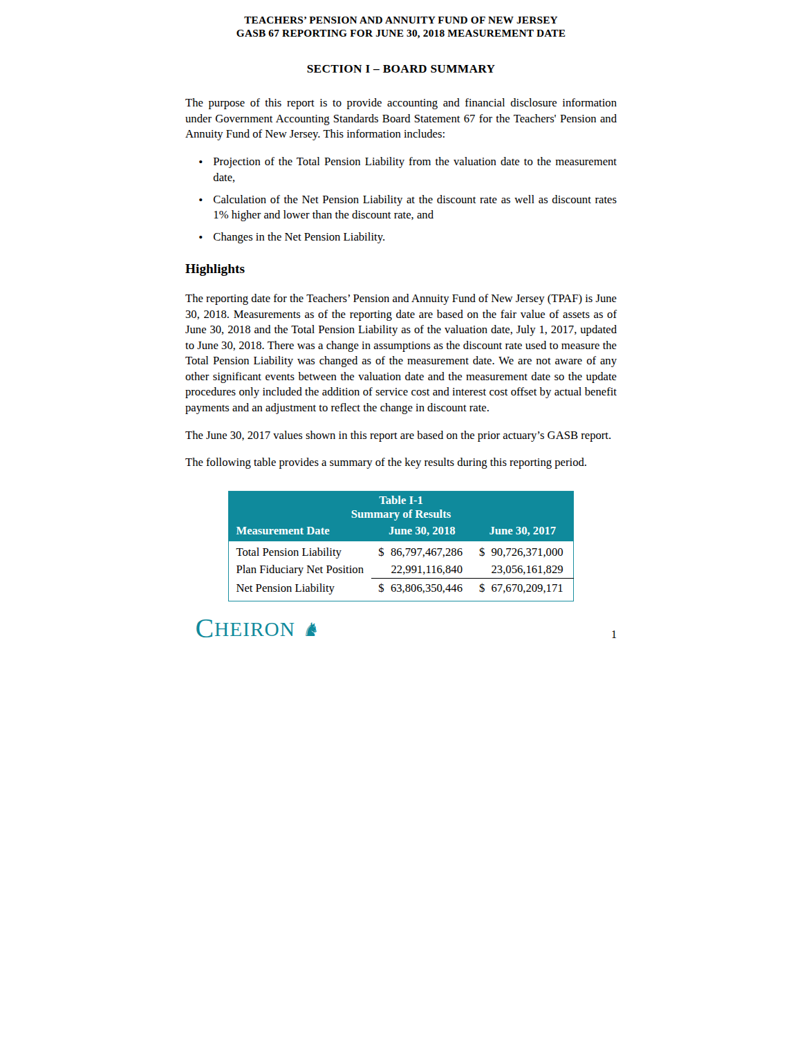TEACHERS’ PENSION AND ANNUITY FUND OF NEW JERSEY
GASB 67 REPORTING FOR JUNE 30, 2018 MEASUREMENT DATE
SECTION I – BOARD SUMMARY
The purpose of this report is to provide accounting and financial disclosure information under Government Accounting Standards Board Statement 67 for the Teachers' Pension and Annuity Fund of New Jersey. This information includes:
Projection of the Total Pension Liability from the valuation date to the measurement date,
Calculation of the Net Pension Liability at the discount rate as well as discount rates 1% higher and lower than the discount rate, and
Changes in the Net Pension Liability.
Highlights
The reporting date for the Teachers’ Pension and Annuity Fund of New Jersey (TPAF) is June 30, 2018. Measurements as of the reporting date are based on the fair value of assets as of June 30, 2018 and the Total Pension Liability as of the valuation date, July 1, 2017, updated to June 30, 2018. There was a change in assumptions as the discount rate used to measure the Total Pension Liability was changed as of the measurement date. We are not aware of any other significant events between the valuation date and the measurement date so the update procedures only included the addition of service cost and interest cost offset by actual benefit payments and an adjustment to reflect the change in discount rate.
The June 30, 2017 values shown in this report are based on the prior actuary’s GASB report.
The following table provides a summary of the key results during this reporting period.
| Table I-1 Summary of Results |
| --- |
| Measurement Date | June 30, 2018 | June 30, 2017 |
| Total Pension Liability | $ 86,797,467,286 | $ 90,726,371,000 |
| Plan Fiduciary Net Position | 22,991,116,840 | 23,056,161,829 |
| Net Pension Liability | $ 63,806,350,446 | $ 67,670,209,171 |
CHEIRON ♞
1